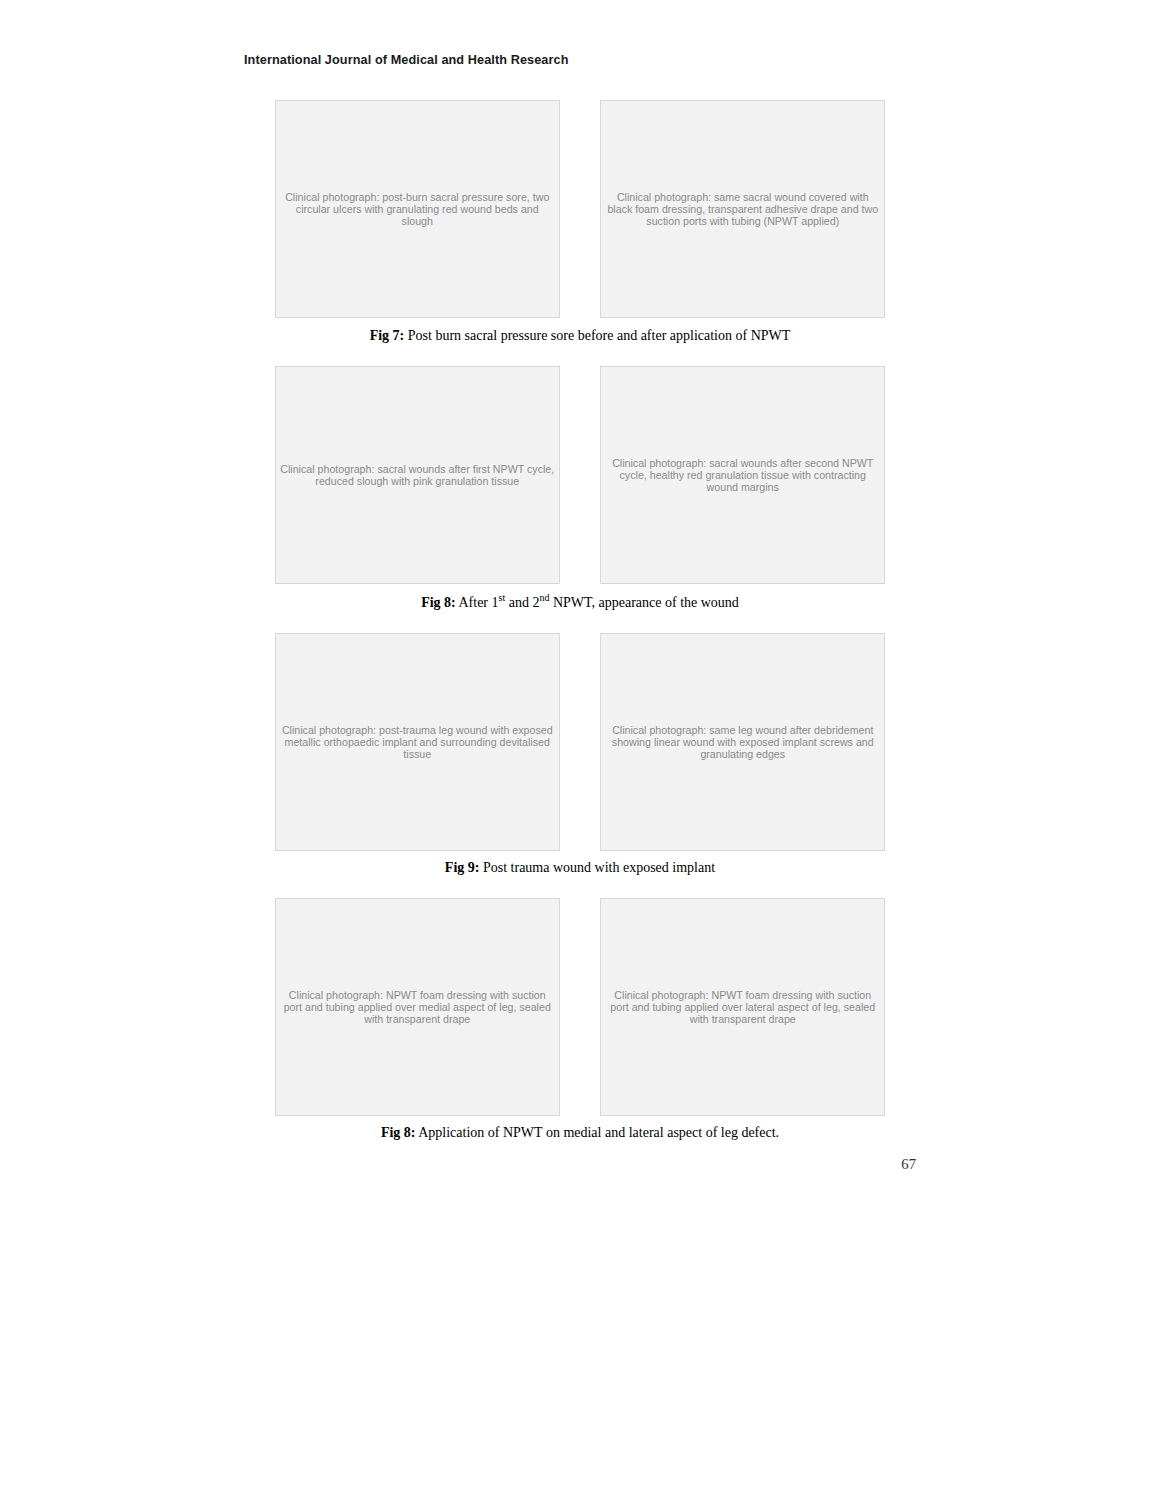International Journal of Medical and Health Research
Clinical photograph: post-burn sacral pressure sore, two circular ulcers with granulating red wound beds and slough
Clinical photograph: same sacral wound covered with black foam dressing, transparent adhesive drape and two suction ports with tubing (NPWT applied)
Fig 7: Post burn sacral pressure sore before and after application of NPWT
Clinical photograph: sacral wounds after first NPWT cycle, reduced slough with pink granulation tissue
Clinical photograph: sacral wounds after second NPWT cycle, healthy red granulation tissue with contracting wound margins
Fig 8: After 1st and 2nd NPWT, appearance of the wound
Clinical photograph: post-trauma leg wound with exposed metallic orthopaedic implant and surrounding devitalised tissue
Clinical photograph: same leg wound after debridement showing linear wound with exposed implant screws and granulating edges
Fig 9: Post trauma wound with exposed implant
Clinical photograph: NPWT foam dressing with suction port and tubing applied over medial aspect of leg, sealed with transparent drape
Clinical photograph: NPWT foam dressing with suction port and tubing applied over lateral aspect of leg, sealed with transparent drape
Fig 8: Application of NPWT on medial and lateral aspect of leg defect.
67